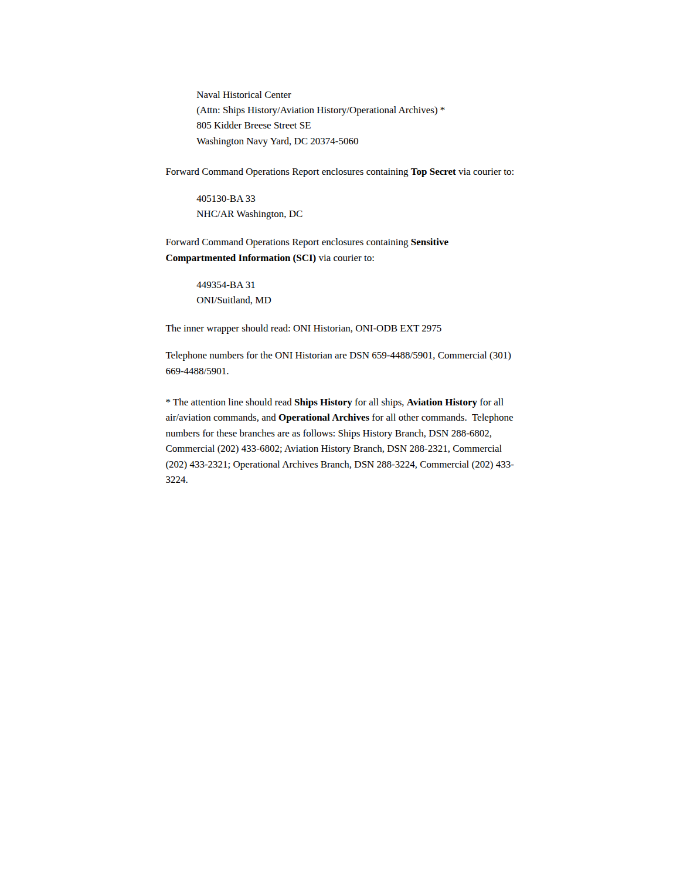Naval Historical Center
(Attn: Ships History/Aviation History/Operational Archives) *
805 Kidder Breese Street SE
Washington Navy Yard, DC 20374-5060
Forward Command Operations Report enclosures containing Top Secret via courier to:
405130-BA 33
NHC/AR Washington, DC
Forward Command Operations Report enclosures containing Sensitive Compartmented Information (SCI) via courier to:
449354-BA 31
ONI/Suitland, MD
The inner wrapper should read: ONI Historian, ONI-ODB EXT 2975
Telephone numbers for the ONI Historian are DSN 659-4488/5901, Commercial (301) 669-4488/5901.
* The attention line should read Ships History for all ships, Aviation History for all air/aviation commands, and Operational Archives for all other commands. Telephone numbers for these branches are as follows: Ships History Branch, DSN 288-6802, Commercial (202) 433-6802; Aviation History Branch, DSN 288-2321, Commercial (202) 433-2321; Operational Archives Branch, DSN 288-3224, Commercial (202) 433-3224.